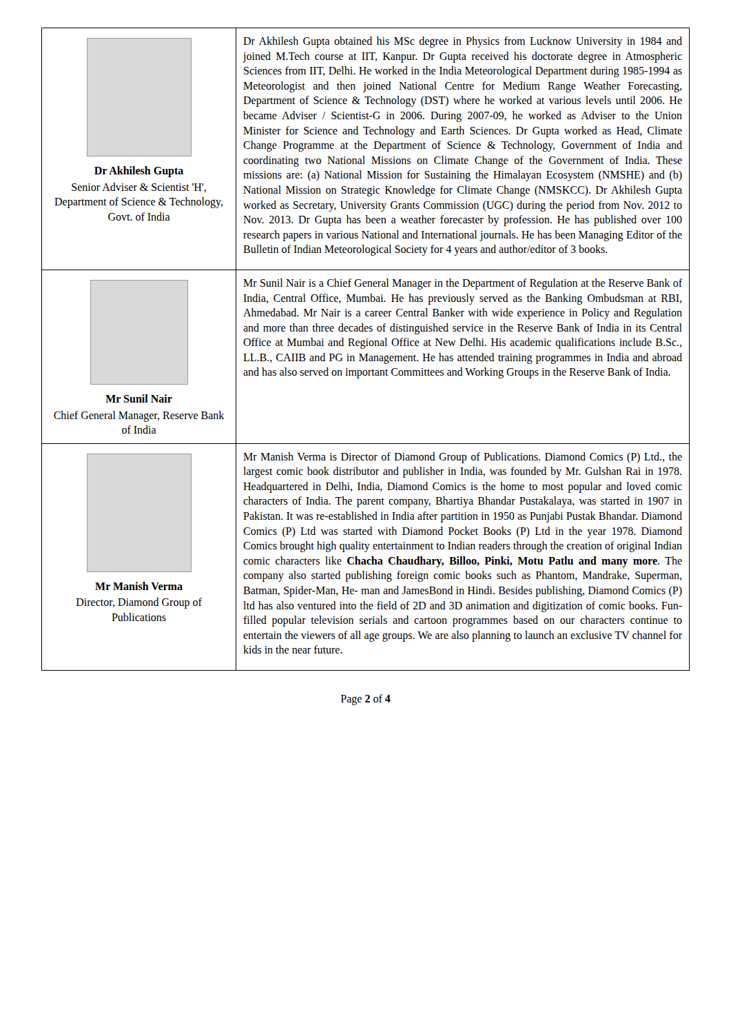| Dr Akhilesh Gupta Senior Adviser & Scientist 'H', Department of Science & Technology, Govt. of India | Dr Akhilesh Gupta obtained his MSc degree in Physics from Lucknow University in 1984 and joined M.Tech course at IIT, Kanpur. Dr Gupta received his doctorate degree in Atmospheric Sciences from IIT, Delhi. He worked in the India Meteorological Department during 1985-1994 as Meteorologist and then joined National Centre for Medium Range Weather Forecasting, Department of Science & Technology (DST) where he worked at various levels until 2006. He became Adviser / Scientist-G in 2006. During 2007-09, he worked as Adviser to the Union Minister for Science and Technology and Earth Sciences. Dr Gupta worked as Head, Climate Change Programme at the Department of Science & Technology, Government of India and coordinating two National Missions on Climate Change of the Government of India. These missions are: (a) National Mission for Sustaining the Himalayan Ecosystem (NMSHE) and (b) National Mission on Strategic Knowledge for Climate Change (NMSKCC). Dr Akhilesh Gupta worked as Secretary, University Grants Commission (UGC) during the period from Nov. 2012 to Nov. 2013. Dr Gupta has been a weather forecaster by profession. He has published over 100 research papers in various National and International journals. He has been Managing Editor of the Bulletin of Indian Meteorological Society for 4 years and author/editor of 3 books. |
| Mr Sunil Nair Chief General Manager, Reserve Bank of India | Mr Sunil Nair is a Chief General Manager in the Department of Regulation at the Reserve Bank of India, Central Office, Mumbai. He has previously served as the Banking Ombudsman at RBI, Ahmedabad. Mr Nair is a career Central Banker with wide experience in Policy and Regulation and more than three decades of distinguished service in the Reserve Bank of India in its Central Office at Mumbai and Regional Office at New Delhi. His academic qualifications include B.Sc., LL.B., CAIIB and PG in Management. He has attended training programmes in India and abroad and has also served on important Committees and Working Groups in the Reserve Bank of India. |
| Mr Manish Verma Director, Diamond Group of Publications | Mr Manish Verma is Director of Diamond Group of Publications. Diamond Comics (P) Ltd., the largest comic book distributor and publisher in India, was founded by Mr. Gulshan Rai in 1978. Headquartered in Delhi, India, Diamond Comics is the home to most popular and loved comic characters of India. The parent company, Bhartiya Bhandar Pustakalaya, was started in 1907 in Pakistan. It was re-established in India after partition in 1950 as Punjabi Pustak Bhandar. Diamond Comics (P) Ltd was started with Diamond Pocket Books (P) Ltd in the year 1978. Diamond Comics brought high quality entertainment to Indian readers through the creation of original Indian comic characters like Chacha Chaudhary, Billoo, Pinki, Motu Patlu and many more . The company also started publishing foreign comic books such as Phantom, Mandrake, Superman, Batman, Spider-Man, He- man and JamesBond in Hindi. Besides publishing, Diamond Comics (P) ltd has also ventured into the field of 2D and 3D animation and digitization of comic books. Fun-filled popular television serials and cartoon programmes based on our characters continue to entertain the viewers of all age groups. We are also planning to launch an exclusive TV channel for kids in the near future. |
Page 2 of 4